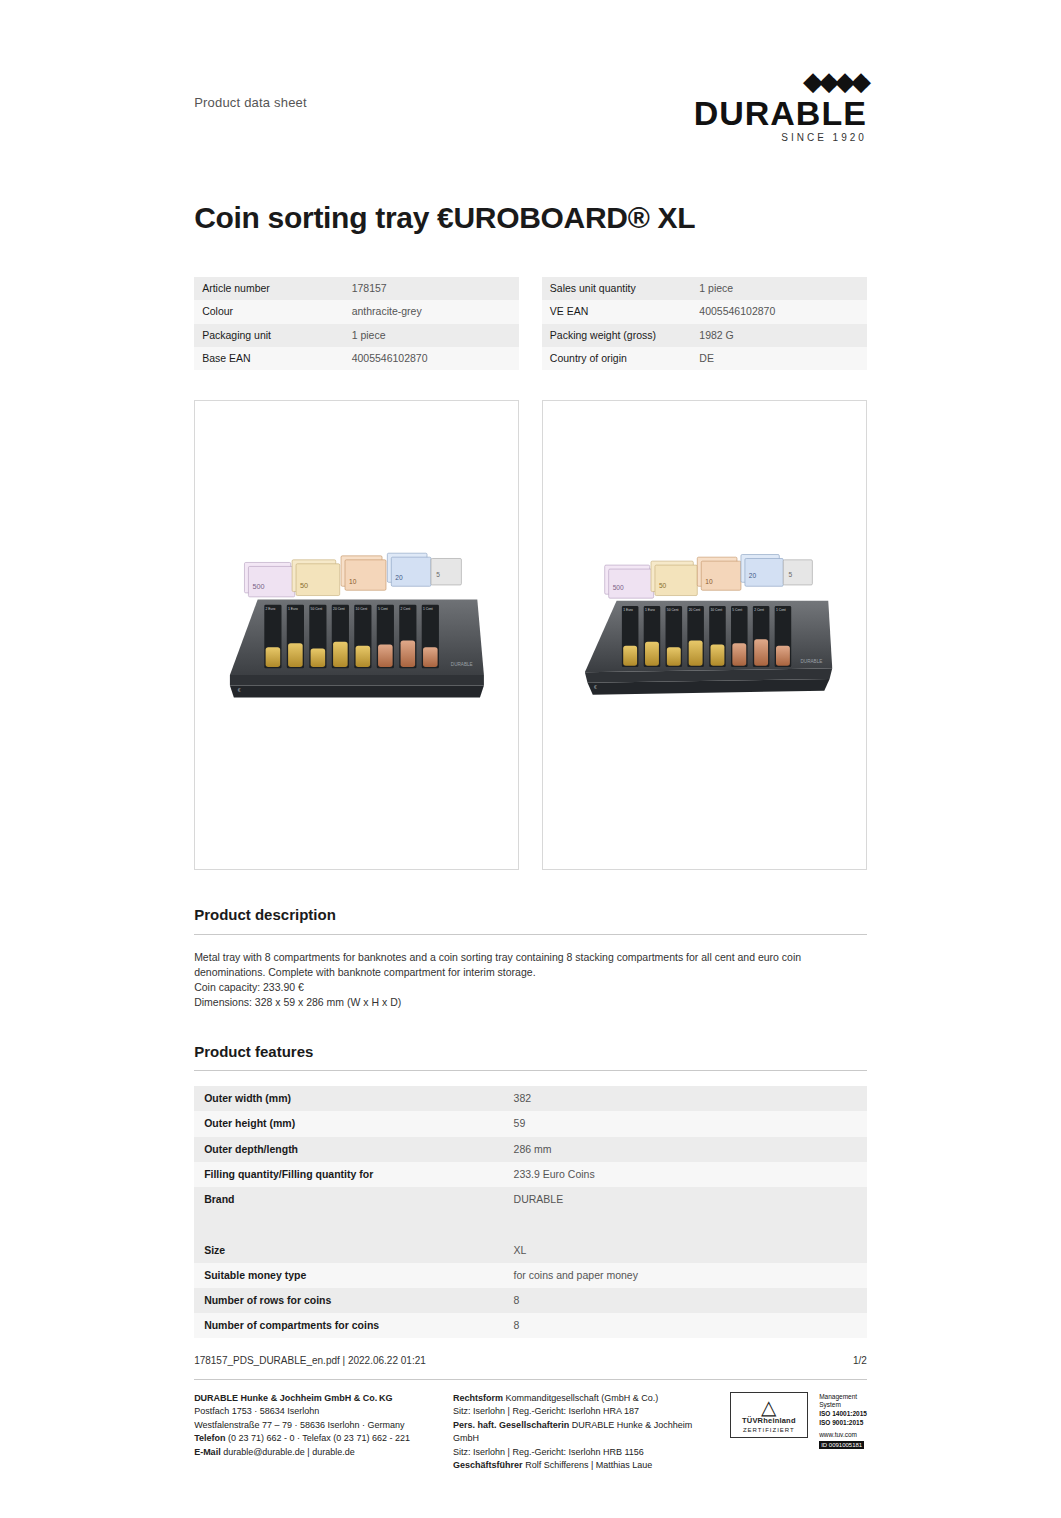Product data sheet
◆◆◆◆ DURABLE SINCE 1920
Coin sorting tray €UROBOARD® XL
| Article number | 178157 |
| Colour | anthracite-grey |
| Packaging unit | 1 piece |
| Base EAN | 4005546102870 |
| Sales unit quantity | 1 piece |
| VE EAN | 4005546102870 |
| Packing weight (gross) | 1982 G |
| Country of origin | DE |
500 50 10 20 5 2 Euro 1 Euro 50 Cent 20 Cent 10 Cent 5 Cent 2 Cent 1 Cent DURABLE €
500 50 10 20 5 1 Euro 1 Euro 50 Cent 20 Cent 10 Cent 5 Cent 2 Cent 1 Cent DURABLE €
Product description
Metal tray with 8 compartments for banknotes and a coin sorting tray containing 8 stacking compartments for all cent and euro coin denominations. Complete with banknote compartment for interim storage.
Coin capacity: 233.90 €
Dimensions: 328 x 59 x 286 mm (W x H x D)
Product features
| Outer width (mm) | 382 |
| Outer height (mm) | 59 |
| Outer depth/length | 286 mm |
| Filling quantity/Filling quantity for | 233.9 Euro Coins |
| Brand | DURABLE |
| Size | XL |
| Suitable money type | for coins and paper money |
| Number of rows for coins | 8 |
| Number of compartments for coins | 8 |
178157_PDS_DURABLE_en.pdf | 2022.06.22 01:21 1/2
DURABLE Hunke & Jochheim GmbH & Co. KG
Postfach 1753 · 58634 Iserlohn
Westfalenstraße 77 – 79 · 58636 Iserlohn · Germany
Telefon (0 23 71) 662 - 0 · Telefax (0 23 71) 662 - 221
E-Mail durable@durable.de | durable.de
Rechtsform Kommanditgesellschaft (GmbH & Co.)
Sitz: Iserlohn | Reg.-Gericht: Iserlohn HRA 187
Pers. haft. Gesellschafterin DURABLE Hunke & Jochheim GmbH
Sitz: Iserlohn | Reg.-Gericht: Iserlohn HRB 1156
Geschäftsführer Rolf Schifferens | Matthias Laue
△
TÜVRheinland
ZERTIFIZIERT
Management
System
ISO 14001:2015
ISO 9001:2015
www.tuv.com
ID 0091005181